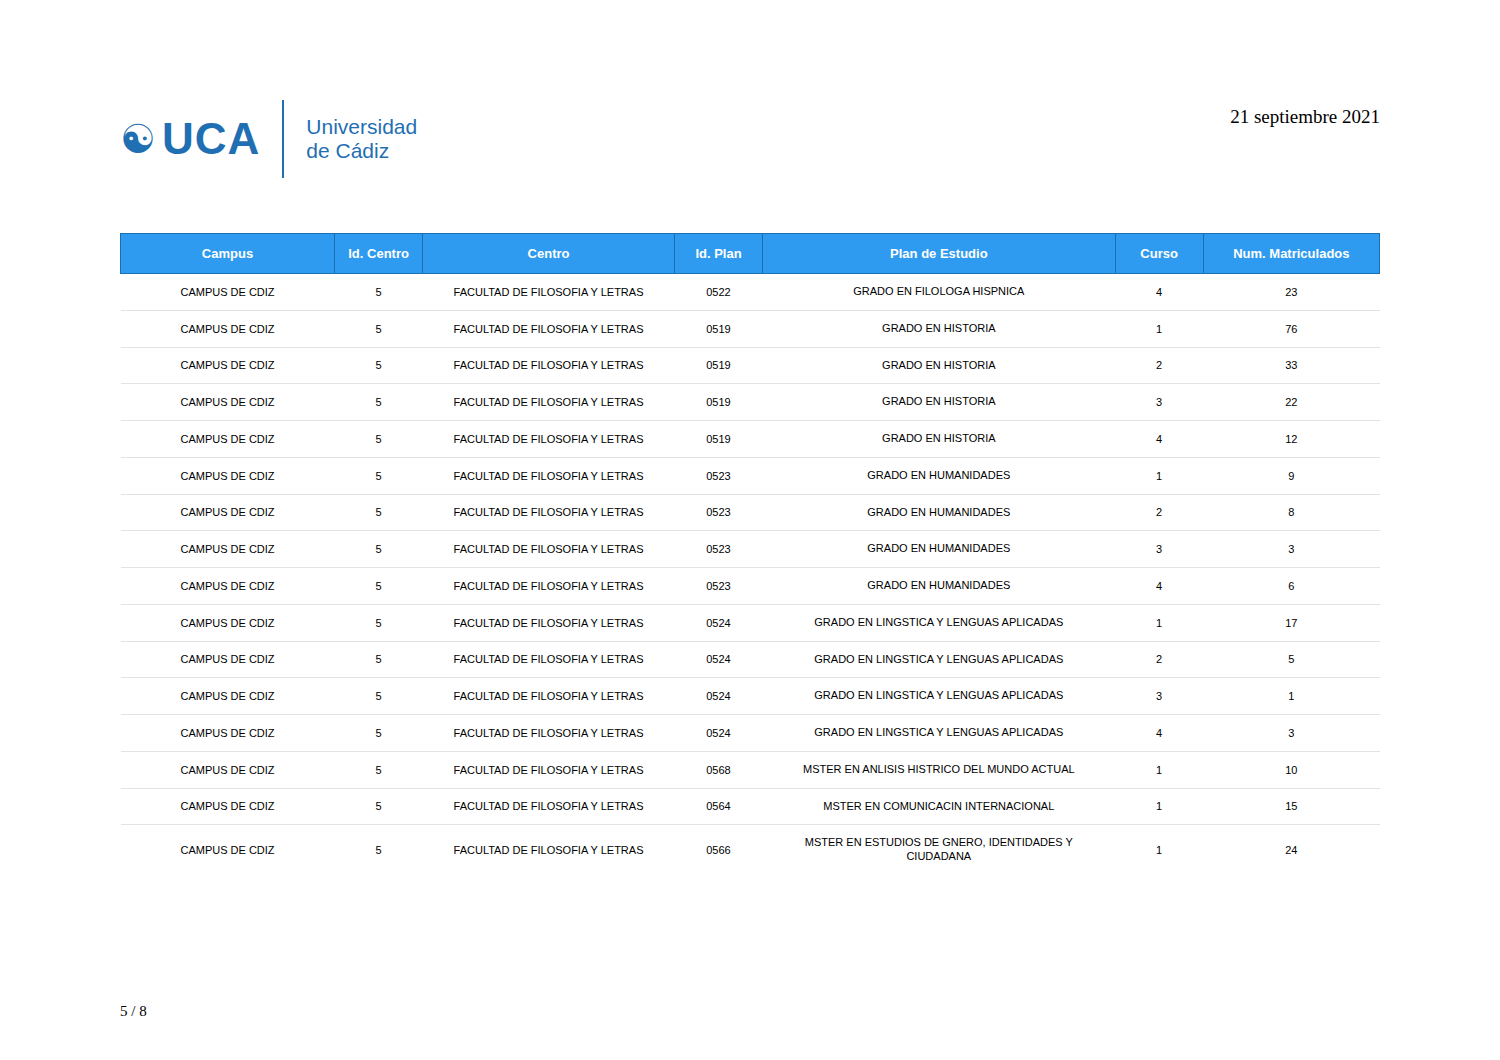☯ UCA Universidad
de Cádiz
21 septiembre 2021
| Campus | Id. Centro | Centro | Id. Plan | Plan de Estudio | Curso | Num. Matriculados |
| --- | --- | --- | --- | --- | --- | --- |
| CAMPUS DE CDIZ | 5 | FACULTAD DE FILOSOFIA Y LETRAS | 0522 | GRADO EN FILOLOGA HISPNICA | 4 | 23 |
| CAMPUS DE CDIZ | 5 | FACULTAD DE FILOSOFIA Y LETRAS | 0519 | GRADO EN HISTORIA | 1 | 76 |
| CAMPUS DE CDIZ | 5 | FACULTAD DE FILOSOFIA Y LETRAS | 0519 | GRADO EN HISTORIA | 2 | 33 |
| CAMPUS DE CDIZ | 5 | FACULTAD DE FILOSOFIA Y LETRAS | 0519 | GRADO EN HISTORIA | 3 | 22 |
| CAMPUS DE CDIZ | 5 | FACULTAD DE FILOSOFIA Y LETRAS | 0519 | GRADO EN HISTORIA | 4 | 12 |
| CAMPUS DE CDIZ | 5 | FACULTAD DE FILOSOFIA Y LETRAS | 0523 | GRADO EN HUMANIDADES | 1 | 9 |
| CAMPUS DE CDIZ | 5 | FACULTAD DE FILOSOFIA Y LETRAS | 0523 | GRADO EN HUMANIDADES | 2 | 8 |
| CAMPUS DE CDIZ | 5 | FACULTAD DE FILOSOFIA Y LETRAS | 0523 | GRADO EN HUMANIDADES | 3 | 3 |
| CAMPUS DE CDIZ | 5 | FACULTAD DE FILOSOFIA Y LETRAS | 0523 | GRADO EN HUMANIDADES | 4 | 6 |
| CAMPUS DE CDIZ | 5 | FACULTAD DE FILOSOFIA Y LETRAS | 0524 | GRADO EN LINGSTICA Y LENGUAS APLICADAS | 1 | 17 |
| CAMPUS DE CDIZ | 5 | FACULTAD DE FILOSOFIA Y LETRAS | 0524 | GRADO EN LINGSTICA Y LENGUAS APLICADAS | 2 | 5 |
| CAMPUS DE CDIZ | 5 | FACULTAD DE FILOSOFIA Y LETRAS | 0524 | GRADO EN LINGSTICA Y LENGUAS APLICADAS | 3 | 1 |
| CAMPUS DE CDIZ | 5 | FACULTAD DE FILOSOFIA Y LETRAS | 0524 | GRADO EN LINGSTICA Y LENGUAS APLICADAS | 4 | 3 |
| CAMPUS DE CDIZ | 5 | FACULTAD DE FILOSOFIA Y LETRAS | 0568 | MSTER EN ANLISIS HISTRICO DEL MUNDO ACTUAL | 1 | 10 |
| CAMPUS DE CDIZ | 5 | FACULTAD DE FILOSOFIA Y LETRAS | 0564 | MSTER EN COMUNICACIN INTERNACIONAL | 1 | 15 |
| CAMPUS DE CDIZ | 5 | FACULTAD DE FILOSOFIA Y LETRAS | 0566 | MSTER EN ESTUDIOS DE GNERO, IDENTIDADES Y CIUDADANA | 1 | 24 |
5 / 8